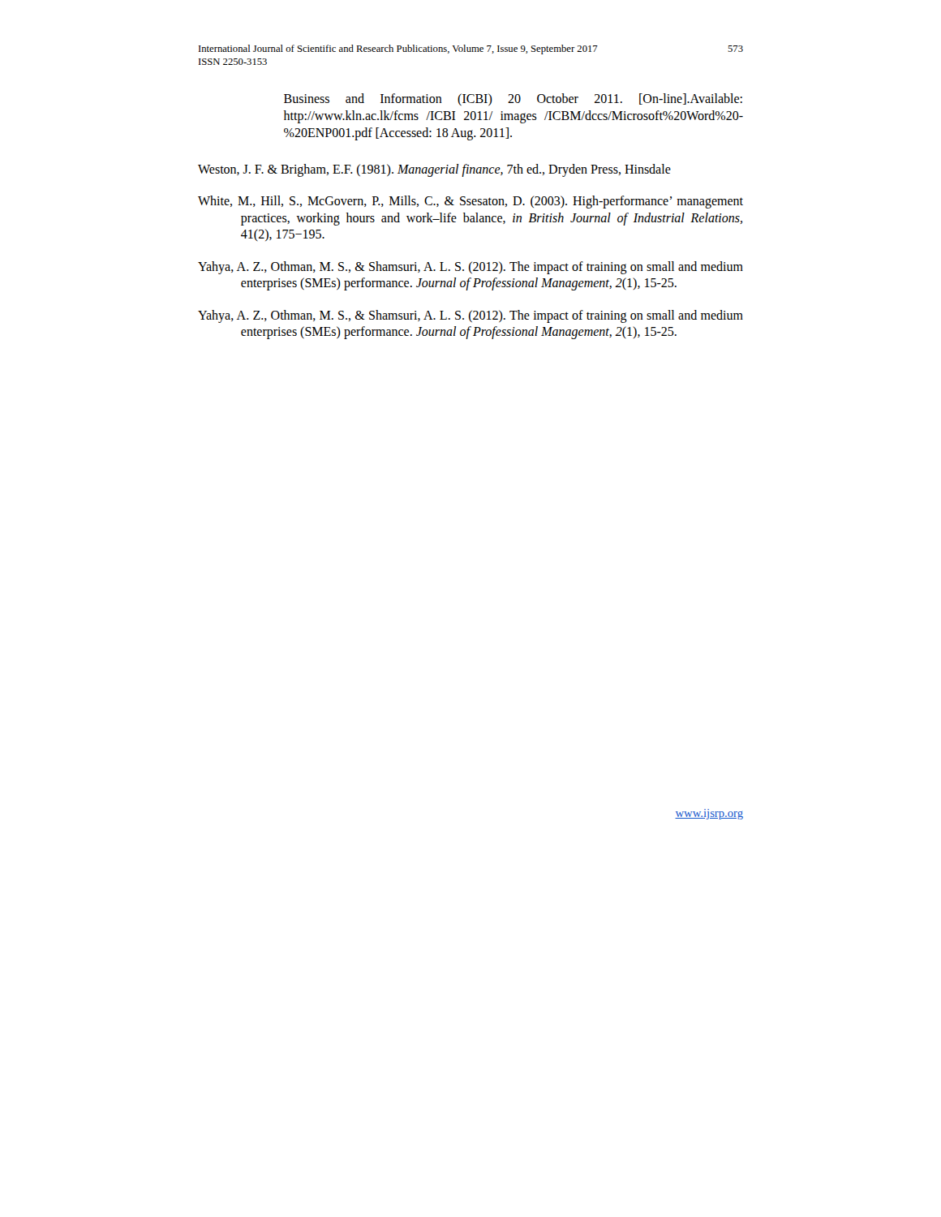International Journal of Scientific and Research Publications, Volume 7, Issue 9, September 2017
ISSN 2250-3153 573
Business and Information (ICBI) 20 October 2011. [On-line].Available: http://www.kln.ac.lk/fcms /ICBI 2011/ images /ICBM/dccs/Microsoft%20Word%20-%20ENP001.pdf [Accessed: 18 Aug. 2011].
Weston, J. F. & Brigham, E.F. (1981). Managerial finance, 7th ed., Dryden Press, Hinsdale
White, M., Hill, S., McGovern, P., Mills, C., & Ssesaton, D. (2003). High-performance’ management practices, working hours and work–life balance, in British Journal of Industrial Relations, 41(2), 175−195.
Yahya, A. Z., Othman, M. S., & Shamsuri, A. L. S. (2012). The impact of training on small and medium enterprises (SMEs) performance. Journal of Professional Management, 2(1), 15-25.
Yahya, A. Z., Othman, M. S., & Shamsuri, A. L. S. (2012). The impact of training on small and medium enterprises (SMEs) performance. Journal of Professional Management, 2(1), 15-25.
www.ijsrp.org